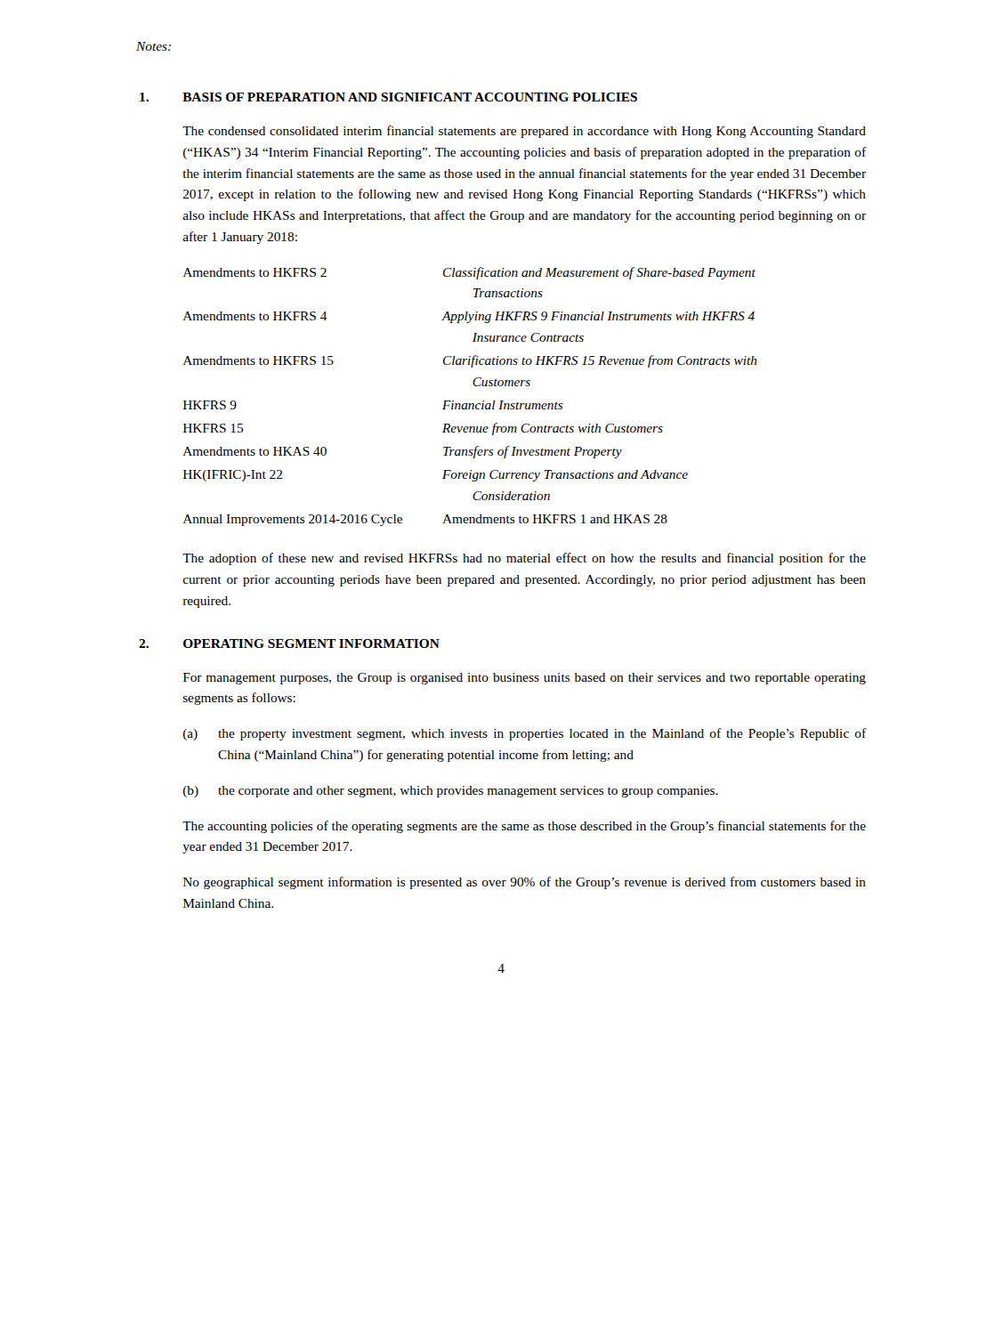Notes:
1.
Basis of Preparation and Significant Accounting Policies
The condensed consolidated interim financial statements are prepared in accordance with Hong Kong Accounting Standard (“HKAS”) 34 “Interim Financial Reporting”. The accounting policies and basis of preparation adopted in the preparation of the interim financial statements are the same as those used in the annual financial statements for the year ended 31 December 2017, except in relation to the following new and revised Hong Kong Financial Reporting Standards (“HKFRSs”) which also include HKASs and Interpretations, that affect the Group and are mandatory for the accounting period beginning on or after 1 January 2018:
| Amendments to HKFRS 2 | Classification and Measurement of Share-based Payment Transactions |
| Amendments to HKFRS 4 | Applying HKFRS 9 Financial Instruments with HKFRS 4 Insurance Contracts |
| Amendments to HKFRS 15 | Clarifications to HKFRS 15 Revenue from Contracts with Customers |
| HKFRS 9 | Financial Instruments |
| HKFRS 15 | Revenue from Contracts with Customers |
| Amendments to HKAS 40 | Transfers of Investment Property |
| HK(IFRIC)-Int 22 | Foreign Currency Transactions and Advance Consideration |
| Annual Improvements 2014-2016 Cycle | Amendments to HKFRS 1 and HKAS 28 |
The adoption of these new and revised HKFRSs had no material effect on how the results and financial position for the current or prior accounting periods have been prepared and presented. Accordingly, no prior period adjustment has been required.
2.
Operating Segment Information
For management purposes, the Group is organised into business units based on their services and two reportable operating segments as follows:
(a)
the property investment segment, which invests in properties located in the Mainland of the People’s Republic of China (“Mainland China”) for generating potential income from letting; and
(b)
the corporate and other segment, which provides management services to group companies.
The accounting policies of the operating segments are the same as those described in the Group’s financial statements for the year ended 31 December 2017.
No geographical segment information is presented as over 90% of the Group’s revenue is derived from customers based in Mainland China.
4